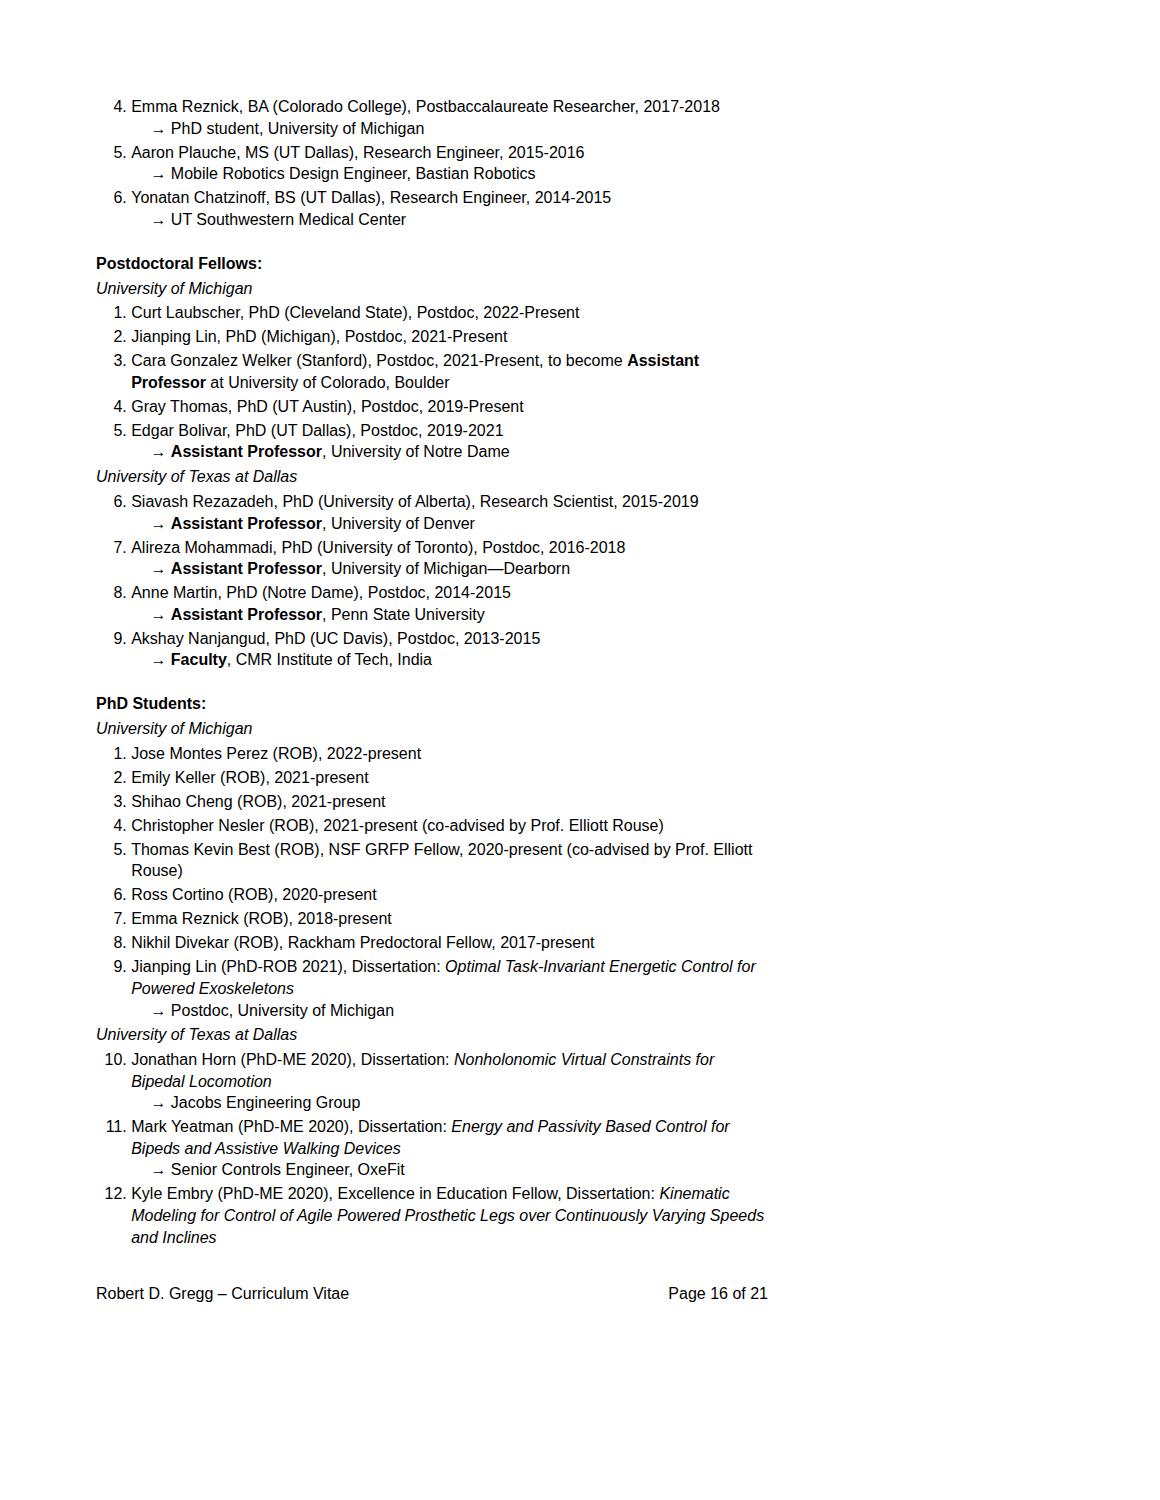Emma Reznick, BA (Colorado College), Postbaccalaureate Researcher, 2017-2018 PhD student, University of Michigan
Aaron Plauche, MS (UT Dallas), Research Engineer, 2015-2016 Mobile Robotics Design Engineer, Bastian Robotics
Yonatan Chatzinoff, BS (UT Dallas), Research Engineer, 2014-2015 UT Southwestern Medical Center
Postdoctoral Fellows:
University of Michigan
Curt Laubscher, PhD (Cleveland State), Postdoc, 2022-Present
Jianping Lin, PhD (Michigan), Postdoc, 2021-Present
Cara Gonzalez Welker (Stanford), Postdoc, 2021-Present, to become Assistant Professor at University of Colorado, Boulder
Gray Thomas, PhD (UT Austin), Postdoc, 2019-Present
Edgar Bolivar, PhD (UT Dallas), Postdoc, 2019-2021 Assistant Professor, University of Notre Dame
University of Texas at Dallas
Siavash Rezazadeh, PhD (University of Alberta), Research Scientist, 2015-2019 Assistant Professor, University of Denver
Alireza Mohammadi, PhD (University of Toronto), Postdoc, 2016-2018 Assistant Professor, University of Michigan—Dearborn
Anne Martin, PhD (Notre Dame), Postdoc, 2014-2015 Assistant Professor, Penn State University
Akshay Nanjangud, PhD (UC Davis), Postdoc, 2013-2015 Faculty, CMR Institute of Tech, India
PhD Students:
University of Michigan
Jose Montes Perez (ROB), 2022-present
Emily Keller (ROB), 2021-present
Shihao Cheng (ROB), 2021-present
Christopher Nesler (ROB), 2021-present (co-advised by Prof. Elliott Rouse)
Thomas Kevin Best (ROB), NSF GRFP Fellow, 2020-present (co-advised by Prof. Elliott Rouse)
Ross Cortino (ROB), 2020-present
Emma Reznick (ROB), 2018-present
Nikhil Divekar (ROB), Rackham Predoctoral Fellow, 2017-present
Jianping Lin (PhD-ROB 2021), Dissertation: Optimal Task-Invariant Energetic Control for Powered Exoskeletons Postdoc, University of Michigan
University of Texas at Dallas
Jonathan Horn (PhD-ME 2020), Dissertation: Nonholonomic Virtual Constraints for Bipedal Locomotion Jacobs Engineering Group
Mark Yeatman (PhD-ME 2020), Dissertation: Energy and Passivity Based Control for Bipeds and Assistive Walking Devices Senior Controls Engineer, OxeFit
Kyle Embry (PhD-ME 2020), Excellence in Education Fellow, Dissertation: Kinematic Modeling for Control of Agile Powered Prosthetic Legs over Continuously Varying Speeds and Inclines
Robert D. Gregg – Curriculum Vitae Page 16 of 21